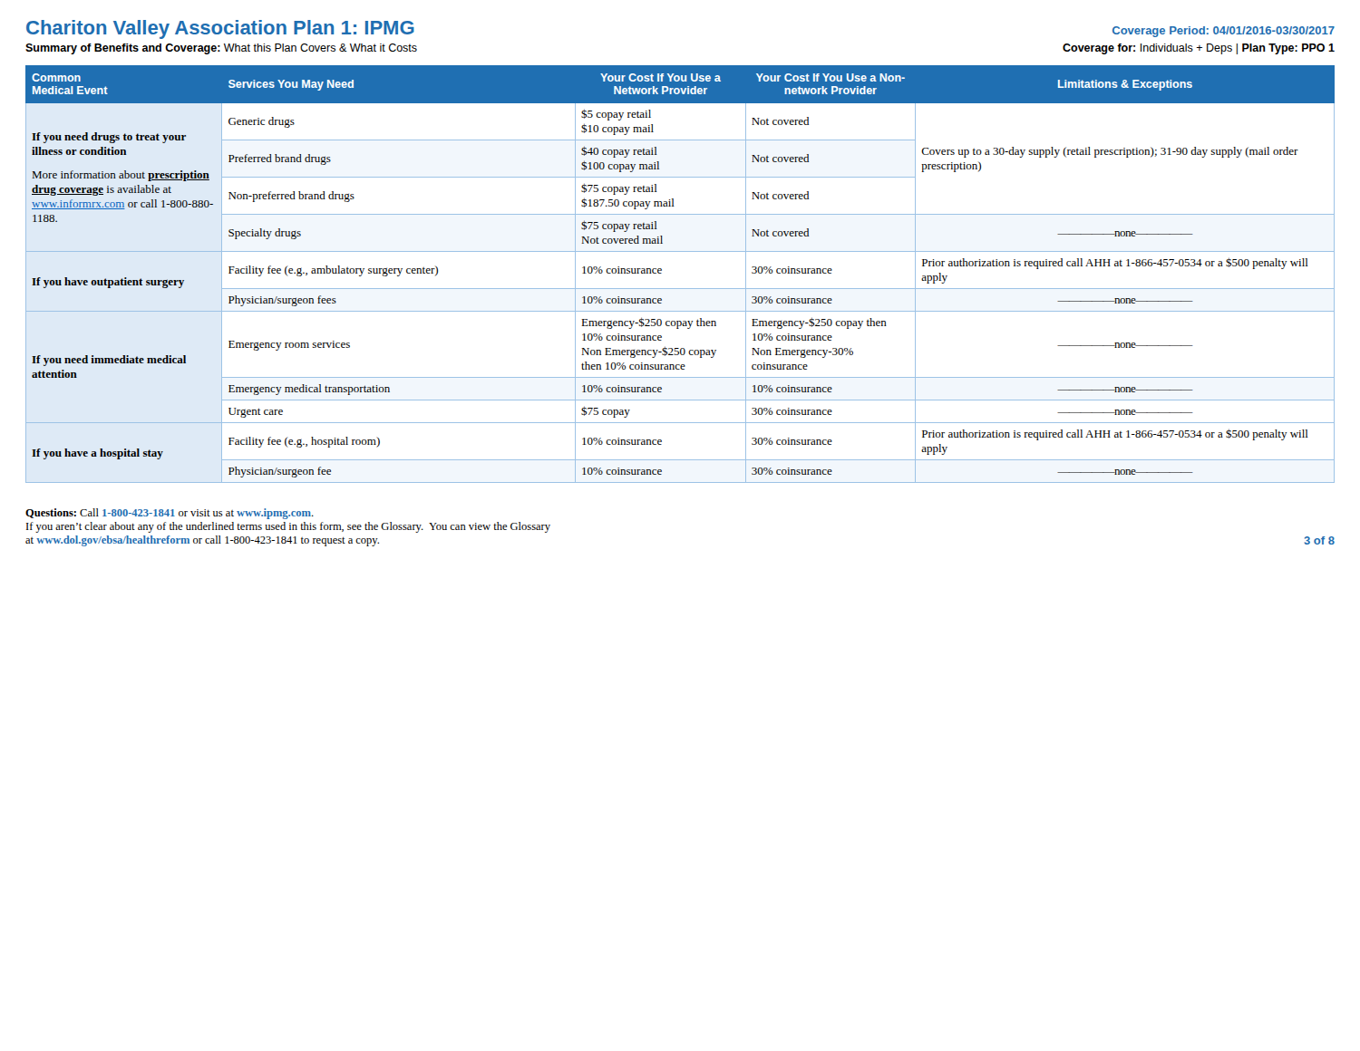Chariton Valley Association Plan 1: IPMG
Coverage Period: 04/01/2016-03/30/2017
Summary of Benefits and Coverage: What this Plan Covers & What it Costs Coverage for: Individuals + Deps | Plan Type: PPO 1
| Common Medical Event | Services You May Need | Your Cost If You Use a Network Provider | Your Cost If You Use a Non-network Provider | Limitations & Exceptions |
| --- | --- | --- | --- | --- |
| If you need drugs to treat your illness or condition More information about prescription drug coverage is available at www.informrx.com or call 1-800-880-1188. | Generic drugs | $5 copay retail $10 copay mail | Not covered | Covers up to a 30-day supply (retail prescription); 31-90 day supply (mail order prescription) |
| Preferred brand drugs | $40 copay retail $100 copay mail | Not covered |
| Non-preferred brand drugs | $75 copay retail $187.50 copay mail | Not covered |
| Specialty drugs | $75 copay retail Not covered mail | Not covered | —————none————— |
| If you have outpatient surgery | Facility fee (e.g., ambulatory surgery center) | 10% coinsurance | 30% coinsurance | Prior authorization is required call AHH at 1-866-457-0534 or a $500 penalty will apply |
| Physician/surgeon fees | 10% coinsurance | 30% coinsurance | —————none————— |
| If you need immediate medical attention | Emergency room services | Emergency-$250 copay then 10% coinsurance Non Emergency-$250 copay then 10% coinsurance | Emergency-$250 copay then 10% coinsurance Non Emergency-30% coinsurance | —————none————— |
| Emergency medical transportation | 10% coinsurance | 10% coinsurance | —————none————— |
| Urgent care | $75 copay | 30% coinsurance | —————none————— |
| If you have a hospital stay | Facility fee (e.g., hospital room) | 10% coinsurance | 30% coinsurance | Prior authorization is required call AHH at 1-866-457-0534 or a $500 penalty will apply |
| Physician/surgeon fee | 10% coinsurance | 30% coinsurance | —————none————— |
Questions: Call 1-800-423-1841 or visit us at www.ipmg.com.
If you aren’t clear about any of the underlined terms used in this form, see the Glossary. You can view the Glossary
at www.dol.gov/ebsa/healthreform or call 1-800-423-1841 to request a copy.
3 of 8